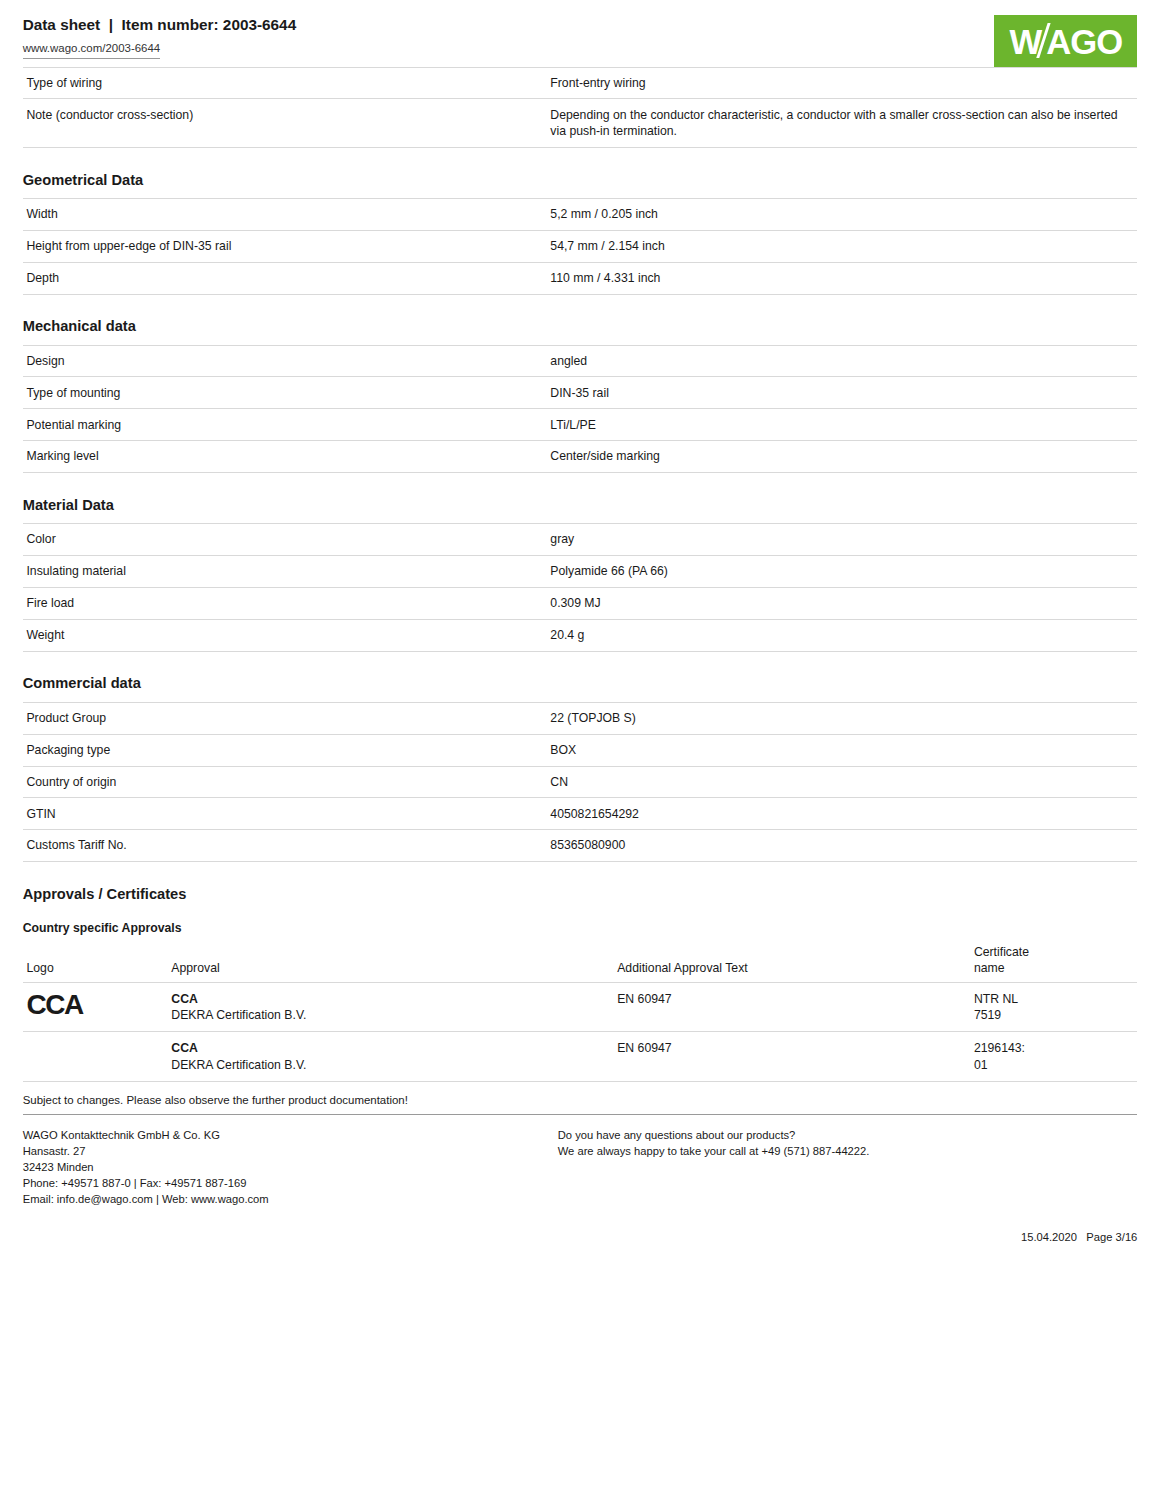Data sheet | Item number: 2003-6644
www.wago.com/2003-6644
W AGO
| Type of wiring | Front-entry wiring |
| Note (conductor cross-section) | Depending on the conductor characteristic, a conductor with a smaller cross-section can also be inserted via push-in termination. |
Geometrical Data
| Width | 5,2 mm / 0.205 inch |
| Height from upper-edge of DIN-35 rail | 54,7 mm / 2.154 inch |
| Depth | 110 mm / 4.331 inch |
Mechanical data
| Design | angled |
| Type of mounting | DIN-35 rail |
| Potential marking | LTi/L/PE |
| Marking level | Center/side marking |
Material Data
| Color | gray |
| Insulating material | Polyamide 66 (PA 66) |
| Fire load | 0.309 MJ |
| Weight | 20.4 g |
Commercial data
| Product Group | 22 (TOPJOB S) |
| Packaging type | BOX |
| Country of origin | CN |
| GTIN | 4050821654292 |
| Customs Tariff No. | 85365080900 |
Approvals / Certificates
Country specific Approvals
| Logo | Approval | Additional Approval Text | Certificate name |
| --- | --- | --- | --- |
| CCA | CCA DEKRA Certification B.V. | EN 60947 | NTR NL 7519 |
| | CCA DEKRA Certification B.V. | EN 60947 | 2196143: 01 |
Subject to changes. Please also observe the further product documentation!
WAGO Kontakttechnik GmbH & Co. KG
Hansastr. 27
32423 Minden
Phone: +49571 887-0 | Fax: +49571 887-169
Email: info.de@wago.com | Web: www.wago.com
Do you have any questions about our products?
We are always happy to take your call at +49 (571) 887-44222.
15.04.2020 Page 3/16